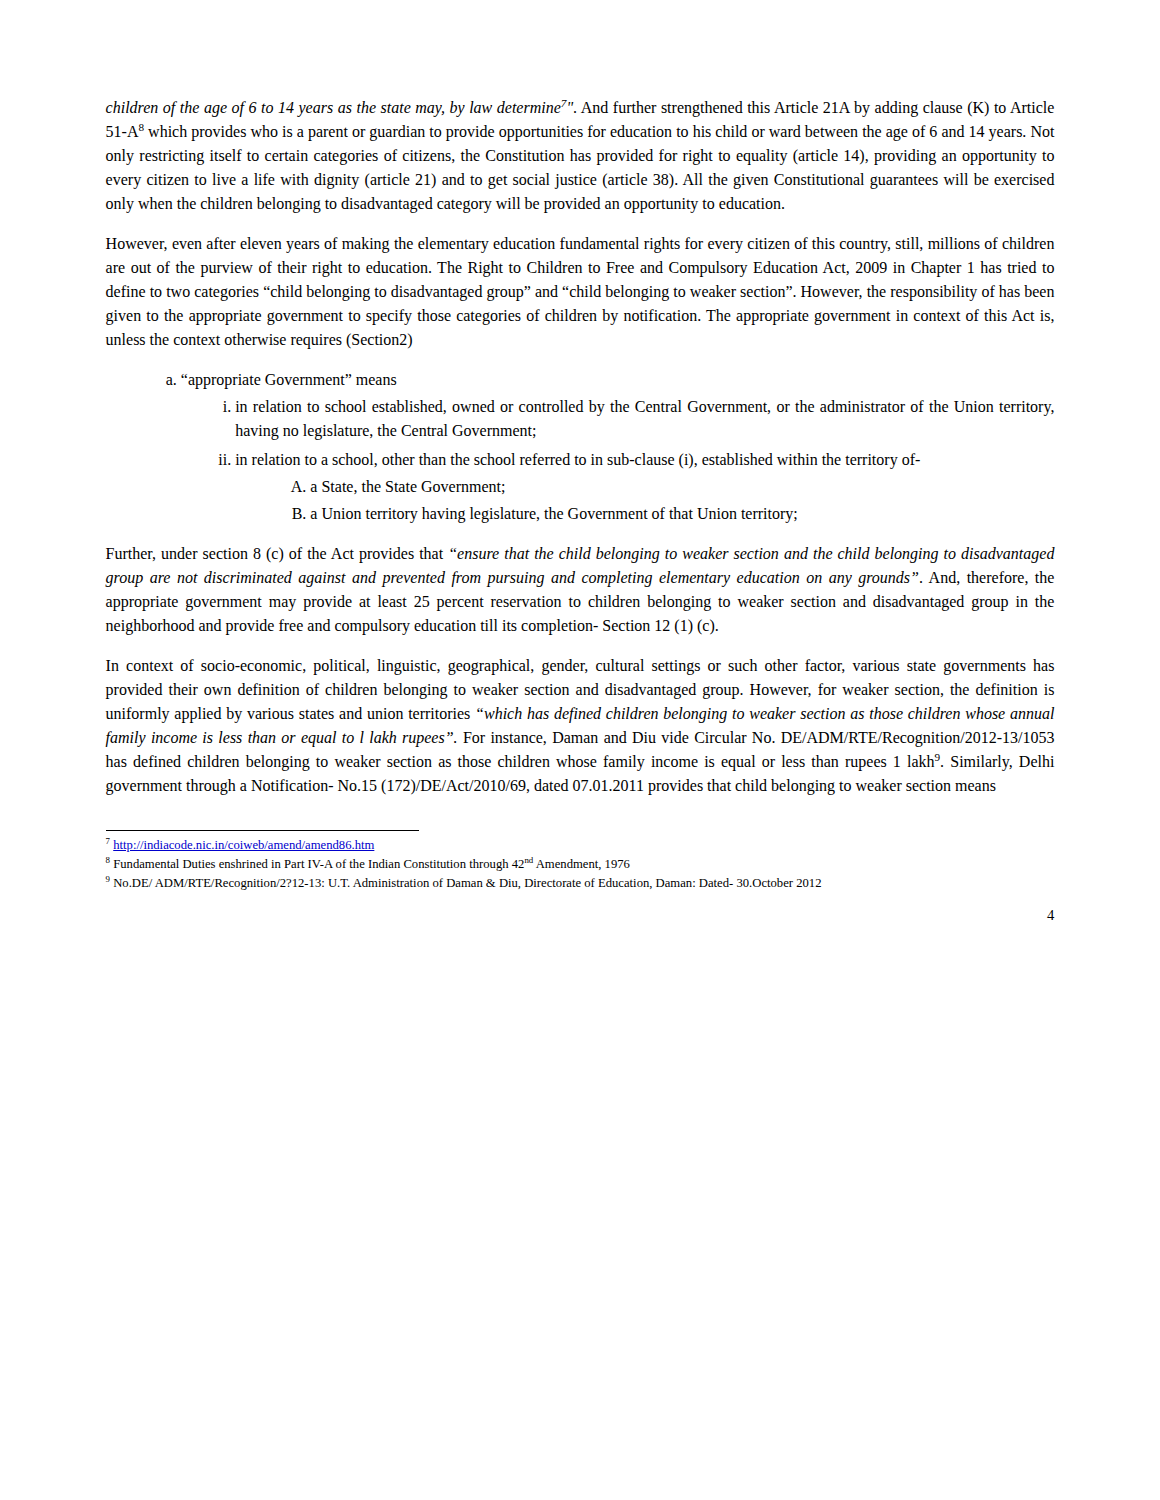children of the age of 6 to 14 years as the state may, by law determine7". And further strengthened this Article 21A by adding clause (K) to Article 51-A8 which provides who is a parent or guardian to provide opportunities for education to his child or ward between the age of 6 and 14 years. Not only restricting itself to certain categories of citizens, the Constitution has provided for right to equality (article 14), providing an opportunity to every citizen to live a life with dignity (article 21) and to get social justice (article 38). All the given Constitutional guarantees will be exercised only when the children belonging to disadvantaged category will be provided an opportunity to education.
However, even after eleven years of making the elementary education fundamental rights for every citizen of this country, still, millions of children are out of the purview of their right to education. The Right to Children to Free and Compulsory Education Act, 2009 in Chapter 1 has tried to define to two categories “child belonging to disadvantaged group” and “child belonging to weaker section”. However, the responsibility of has been given to the appropriate government to specify those categories of children by notification. The appropriate government in context of this Act is, unless the context otherwise requires (Section2)
“appropriate Government” means
in relation to school established, owned or controlled by the Central Government, or the administrator of the Union territory, having no legislature, the Central Government;
in relation to a school, other than the school referred to in sub-clause (i), established within the territory of-
a State, the State Government;
a Union territory having legislature, the Government of that Union territory;
Further, under section 8 (c) of the Act provides that “ensure that the child belonging to weaker section and the child belonging to disadvantaged group are not discriminated against and prevented from pursuing and completing elementary education on any grounds”. And, therefore, the appropriate government may provide at least 25 percent reservation to children belonging to weaker section and disadvantaged group in the neighborhood and provide free and compulsory education till its completion- Section 12 (1) (c).
In context of socio-economic, political, linguistic, geographical, gender, cultural settings or such other factor, various state governments has provided their own definition of children belonging to weaker section and disadvantaged group. However, for weaker section, the definition is uniformly applied by various states and union territories “which has defined children belonging to weaker section as those children whose annual family income is less than or equal to l lakh rupees”. For instance, Daman and Diu vide Circular No. DE/ADM/RTE/Recognition/2012-13/1053 has defined children belonging to weaker section as those children whose family income is equal or less than rupees 1 lakh9. Similarly, Delhi government through a Notification- No.15 (172)/DE/Act/2010/69, dated 07.01.2011 provides that child belonging to weaker section means
7 http://indiacode.nic.in/coiweb/amend/amend86.htm
8 Fundamental Duties enshrined in Part IV-A of the Indian Constitution through 42nd Amendment, 1976
9 No.DE/ ADM/RTE/Recognition/2?12-13: U.T. Administration of Daman & Diu, Directorate of Education, Daman: Dated- 30.October 2012
4